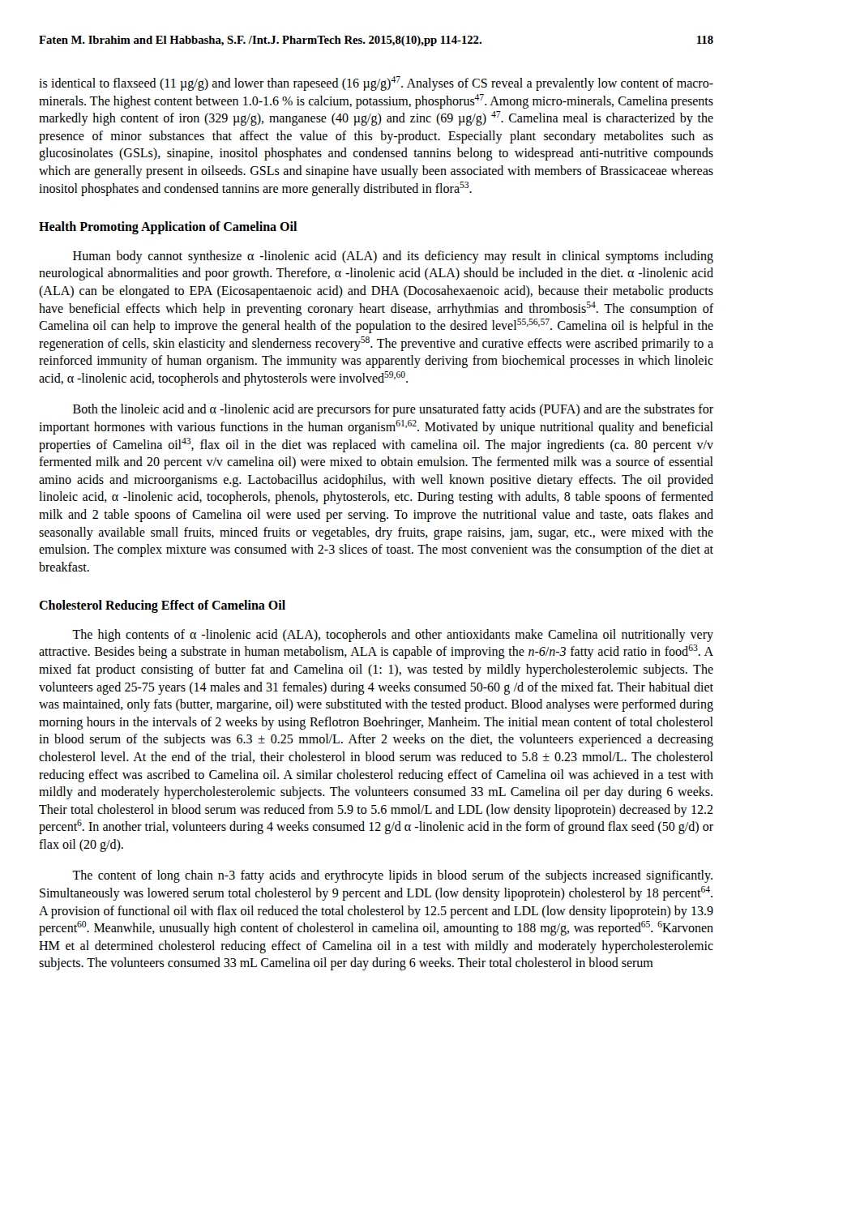Faten M. Ibrahim and El Habbasha, S.F. /Int.J. PharmTech Res. 2015,8(10),pp 114-122.
118
is identical to flaxseed (11 µg/g) and lower than rapeseed (16 µg/g)47. Analyses of CS reveal a prevalently low content of macro-minerals. The highest content between 1.0-1.6 % is calcium, potassium, phosphorus47. Among micro-minerals, Camelina presents markedly high content of iron (329 µg/g), manganese (40 µg/g) and zinc (69 µg/g) 47. Camelina meal is characterized by the presence of minor substances that affect the value of this by-product. Especially plant secondary metabolites such as glucosinolates (GSLs), sinapine, inositol phosphates and condensed tannins belong to widespread anti-nutritive compounds which are generally present in oilseeds. GSLs and sinapine have usually been associated with members of Brassicaceae whereas inositol phosphates and condensed tannins are more generally distributed in flora53.
Health Promoting Application of Camelina Oil
Human body cannot synthesize α -linolenic acid (ALA) and its deficiency may result in clinical symptoms including neurological abnormalities and poor growth. Therefore, α -linolenic acid (ALA) should be included in the diet. α -linolenic acid (ALA) can be elongated to EPA (Eicosapentaenoic acid) and DHA (Docosahexaenoic acid), because their metabolic products have beneficial effects which help in preventing coronary heart disease, arrhythmias and thrombosis54. The consumption of Camelina oil can help to improve the general health of the population to the desired level55,56,57. Camelina oil is helpful in the regeneration of cells, skin elasticity and slenderness recovery58. The preventive and curative effects were ascribed primarily to a reinforced immunity of human organism. The immunity was apparently deriving from biochemical processes in which linoleic acid, α -linolenic acid, tocopherols and phytosterols were involved59,60.
Both the linoleic acid and α -linolenic acid are precursors for pure unsaturated fatty acids (PUFA) and are the substrates for important hormones with various functions in the human organism61,62. Motivated by unique nutritional quality and beneficial properties of Camelina oil43, flax oil in the diet was replaced with camelina oil. The major ingredients (ca. 80 percent v/v fermented milk and 20 percent v/v camelina oil) were mixed to obtain emulsion. The fermented milk was a source of essential amino acids and microorganisms e.g. Lactobacillus acidophilus, with well known positive dietary effects. The oil provided linoleic acid, α -linolenic acid, tocopherols, phenols, phytosterols, etc. During testing with adults, 8 table spoons of fermented milk and 2 table spoons of Camelina oil were used per serving. To improve the nutritional value and taste, oats flakes and seasonally available small fruits, minced fruits or vegetables, dry fruits, grape raisins, jam, sugar, etc., were mixed with the emulsion. The complex mixture was consumed with 2-3 slices of toast. The most convenient was the consumption of the diet at breakfast.
Cholesterol Reducing Effect of Camelina Oil
The high contents of α -linolenic acid (ALA), tocopherols and other antioxidants make Camelina oil nutritionally very attractive. Besides being a substrate in human metabolism, ALA is capable of improving the n-6/n-3 fatty acid ratio in food63. A mixed fat product consisting of butter fat and Camelina oil (1: 1), was tested by mildly hypercholesterolemic subjects. The volunteers aged 25-75 years (14 males and 31 females) during 4 weeks consumed 50-60 g /d of the mixed fat. Their habitual diet was maintained, only fats (butter, margarine, oil) were substituted with the tested product. Blood analyses were performed during morning hours in the intervals of 2 weeks by using Reflotron Boehringer, Manheim. The initial mean content of total cholesterol in blood serum of the subjects was 6.3 ± 0.25 mmol/L. After 2 weeks on the diet, the volunteers experienced a decreasing cholesterol level. At the end of the trial, their cholesterol in blood serum was reduced to 5.8 ± 0.23 mmol/L. The cholesterol reducing effect was ascribed to Camelina oil. A similar cholesterol reducing effect of Camelina oil was achieved in a test with mildly and moderately hypercholesterolemic subjects. The volunteers consumed 33 mL Camelina oil per day during 6 weeks. Their total cholesterol in blood serum was reduced from 5.9 to 5.6 mmol/L and LDL (low density lipoprotein) decreased by 12.2 percent6. In another trial, volunteers during 4 weeks consumed 12 g/d α -linolenic acid in the form of ground flax seed (50 g/d) or flax oil (20 g/d).
The content of long chain n-3 fatty acids and erythrocyte lipids in blood serum of the subjects increased significantly. Simultaneously was lowered serum total cholesterol by 9 percent and LDL (low density lipoprotein) cholesterol by 18 percent64. A provision of functional oil with flax oil reduced the total cholesterol by 12.5 percent and LDL (low density lipoprotein) by 13.9 percent60. Meanwhile, unusually high content of cholesterol in camelina oil, amounting to 188 mg/g, was reported65. 6Karvonen HM et al determined cholesterol reducing effect of Camelina oil in a test with mildly and moderately hypercholesterolemic subjects. The volunteers consumed 33 mL Camelina oil per day during 6 weeks. Their total cholesterol in blood serum